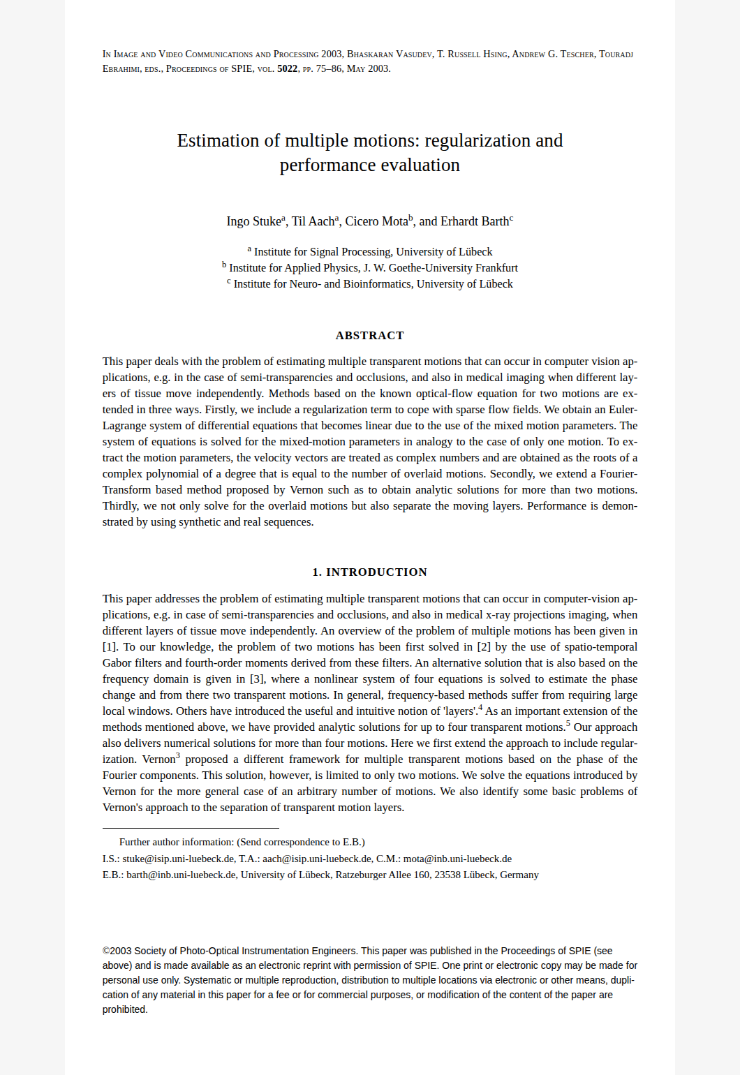In Image and Video Communications and Processing 2003, Bhaskaran Vasudev, T. Russell Hsing, Andrew G. Tescher, Touradj Ebrahimi, eds., Proceedings of SPIE, vol. 5022, pp. 75–86, May 2003.
Estimation of multiple motions: regularization and
performance evaluation
Ingo Stukea, Til Aacha, Cicero Motab, and Erhardt Barthc
a Institute for Signal Processing, University of Lübeck
b Institute for Applied Physics, J. W. Goethe-University Frankfurt
c Institute for Neuro- and Bioinformatics, University of Lübeck
ABSTRACT
This paper deals with the problem of estimating multiple transparent motions that can occur in computer vision applications, e.g. in the case of semi-transparencies and occlusions, and also in medical imaging when different layers of tissue move independently. Methods based on the known optical-flow equation for two motions are extended in three ways. Firstly, we include a regularization term to cope with sparse flow fields. We obtain an Euler-Lagrange system of differential equations that becomes linear due to the use of the mixed motion parameters. The system of equations is solved for the mixed-motion parameters in analogy to the case of only one motion. To extract the motion parameters, the velocity vectors are treated as complex numbers and are obtained as the roots of a complex polynomial of a degree that is equal to the number of overlaid motions. Secondly, we extend a Fourier-Transform based method proposed by Vernon such as to obtain analytic solutions for more than two motions. Thirdly, we not only solve for the overlaid motions but also separate the moving layers. Performance is demonstrated by using synthetic and real sequences.
1. INTRODUCTION
This paper addresses the problem of estimating multiple transparent motions that can occur in computer-vision applications, e.g. in case of semi-transparencies and occlusions, and also in medical x-ray projections imaging, when different layers of tissue move independently. An overview of the problem of multiple motions has been given in [1]. To our knowledge, the problem of two motions has been first solved in [2] by the use of spatio-temporal Gabor filters and fourth-order moments derived from these filters. An alternative solution that is also based on the frequency domain is given in [3], where a nonlinear system of four equations is solved to estimate the phase change and from there two transparent motions. In general, frequency-based methods suffer from requiring large local windows. Others have introduced the useful and intuitive notion of 'layers'.4 As an important extension of the methods mentioned above, we have provided analytic solutions for up to four transparent motions.5 Our approach also delivers numerical solutions for more than four motions. Here we first extend the approach to include regularization. Vernon3 proposed a different framework for multiple transparent motions based on the phase of the Fourier components. This solution, however, is limited to only two motions. We solve the equations introduced by Vernon for the more general case of an arbitrary number of motions. We also identify some basic problems of Vernon's approach to the separation of transparent motion layers.
Further author information: (Send correspondence to E.B.)
I.S.: stuke@isip.uni-luebeck.de, T.A.: aach@isip.uni-luebeck.de, C.M.: mota@inb.uni-luebeck.de
E.B.: barth@inb.uni-luebeck.de, University of Lübeck, Ratzeburger Allee 160, 23538 Lübeck, Germany
©2003 Society of Photo-Optical Instrumentation Engineers. This paper was published in the Proceedings of SPIE (see above) and is made available as an electronic reprint with permission of SPIE. One print or electronic copy may be made for personal use only. Systematic or multiple reproduction, distribution to multiple locations via electronic or other means, duplication of any material in this paper for a fee or for commercial purposes, or modification of the content of the paper are prohibited.